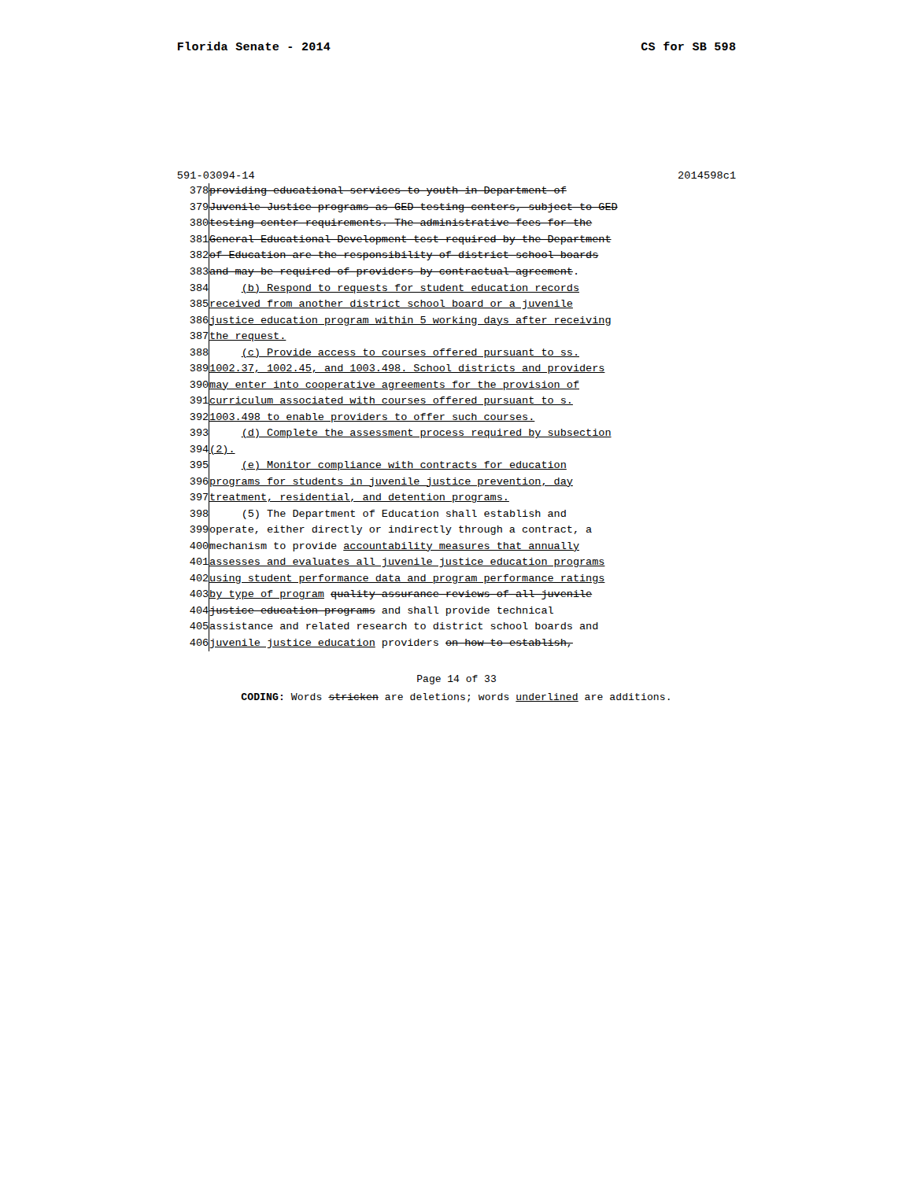Florida Senate - 2014
CS for SB 598
591-03094-14
2014598c1
| 378 | providing educational services to youth in Department of |
| 379 | Juvenile Justice programs as GED testing centers, subject to GED |
| 380 | testing center requirements. The administrative fees for the |
| 381 | General Educational Development test required by the Department |
| 382 | of Education are the responsibility of district school boards |
| 383 | and may be required of providers by contractual agreement . |
| 384 | (b) Respond to requests for student education records |
| 385 | received from another district school board or a juvenile |
| 386 | justice education program within 5 working days after receiving |
| 387 | the request. |
| 388 | (c) Provide access to courses offered pursuant to ss. |
| 389 | 1002.37, 1002.45, and 1003.498. School districts and providers |
| 390 | may enter into cooperative agreements for the provision of |
| 391 | curriculum associated with courses offered pursuant to s. |
| 392 | 1003.498 to enable providers to offer such courses. |
| 393 | (d) Complete the assessment process required by subsection |
| 394 | (2). |
| 395 | (e) Monitor compliance with contracts for education |
| 396 | programs for students in juvenile justice prevention, day |
| 397 | treatment, residential, and detention programs. |
| 398 | (5) The Department of Education shall establish and |
| 399 | operate, either directly or indirectly through a contract, a |
| 400 | mechanism to provide accountability measures that annually |
| 401 | assesses and evaluates all juvenile justice education programs |
| 402 | using student performance data and program performance ratings |
| 403 | by type of program quality assurance reviews of all juvenile |
| 404 | justice education programs and shall provide technical |
| 405 | assistance and related research to district school boards and |
| 406 | juvenile justice education providers on how to establish, |
Page 14 of 33
CODING: Words stricken are deletions; words underlined are additions.